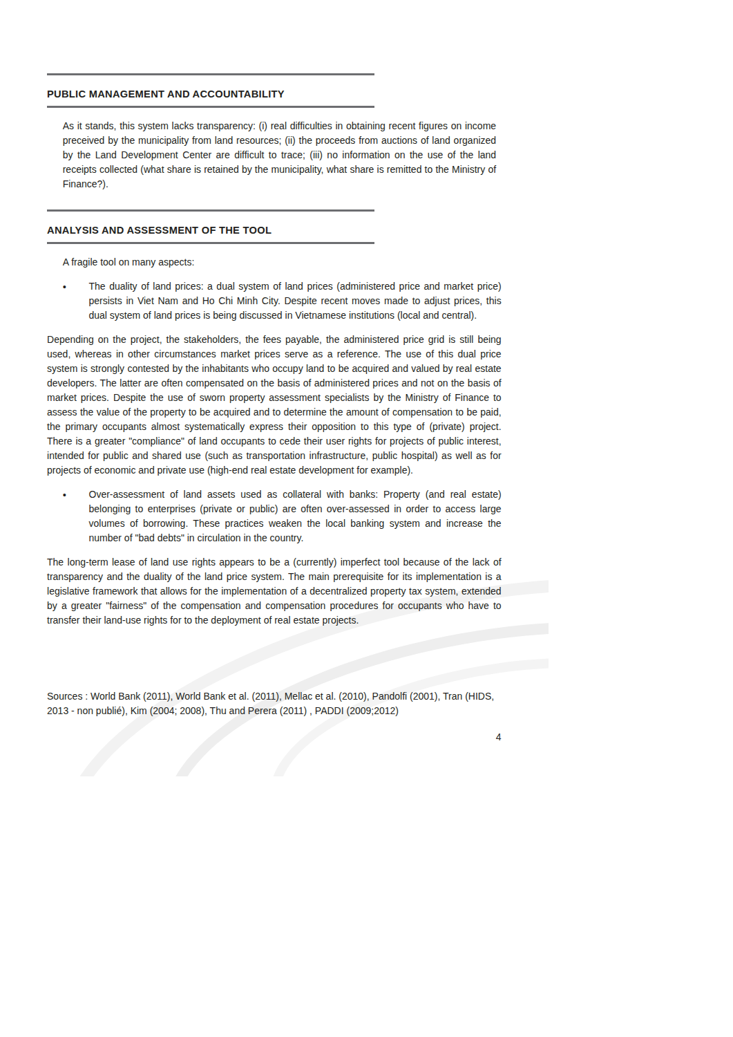PUBLIC MANAGEMENT AND ACCOUNTABILITY
As it stands, this system lacks transparency: (i) real difficulties in obtaining recent figures on income preceived by the municipality from land resources; (ii) the proceeds from auctions of land organized by the Land Development Center are difficult to trace; (iii) no information on the use of the land receipts collected (what share is retained by the municipality, what share is remitted to the Ministry of Finance?).
ANALYSIS AND ASSESSMENT OF THE TOOL
A fragile tool on many aspects:
The duality of land prices: a dual system of land prices (administered price and market price) persists in Viet Nam and Ho Chi Minh City. Despite recent moves made to adjust prices, this dual system of land prices is being discussed in Vietnamese institutions (local and central).
Depending on the project, the stakeholders, the fees payable, the administered price grid is still being used, whereas in other circumstances market prices serve as a reference. The use of this dual price system is strongly contested by the inhabitants who occupy land to be acquired and valued by real estate developers. The latter are often compensated on the basis of administered prices and not on the basis of market prices. Despite the use of sworn property assessment specialists by the Ministry of Finance to assess the value of the property to be acquired and to determine the amount of compensation to be paid, the primary occupants almost systematically express their opposition to this type of (private) project. There is a greater "compliance" of land occupants to cede their user rights for projects of public interest, intended for public and shared use (such as transportation infrastructure, public hospital) as well as for projects of economic and private use (high-end real estate development for example).
Over-assessment of land assets used as collateral with banks: Property (and real estate) belonging to enterprises (private or public) are often over-assessed in order to access large volumes of borrowing. These practices weaken the local banking system and increase the number of "bad debts" in circulation in the country.
The long-term lease of land use rights appears to be a (currently) imperfect tool because of the lack of transparency and the duality of the land price system. The main prerequisite for its implementation is a legislative framework that allows for the implementation of a decentralized property tax system, extended by a greater "fairness" of the compensation and compensation procedures for occupants who have to transfer their land-use rights for to the deployment of real estate projects.
Sources : World Bank (2011), World Bank et al. (2011), Mellac et al. (2010), Pandolfi (2001), Tran (HIDS, 2013 - non publié), Kim (2004; 2008), Thu and Perera (2011) , PADDI (2009;2012)
4